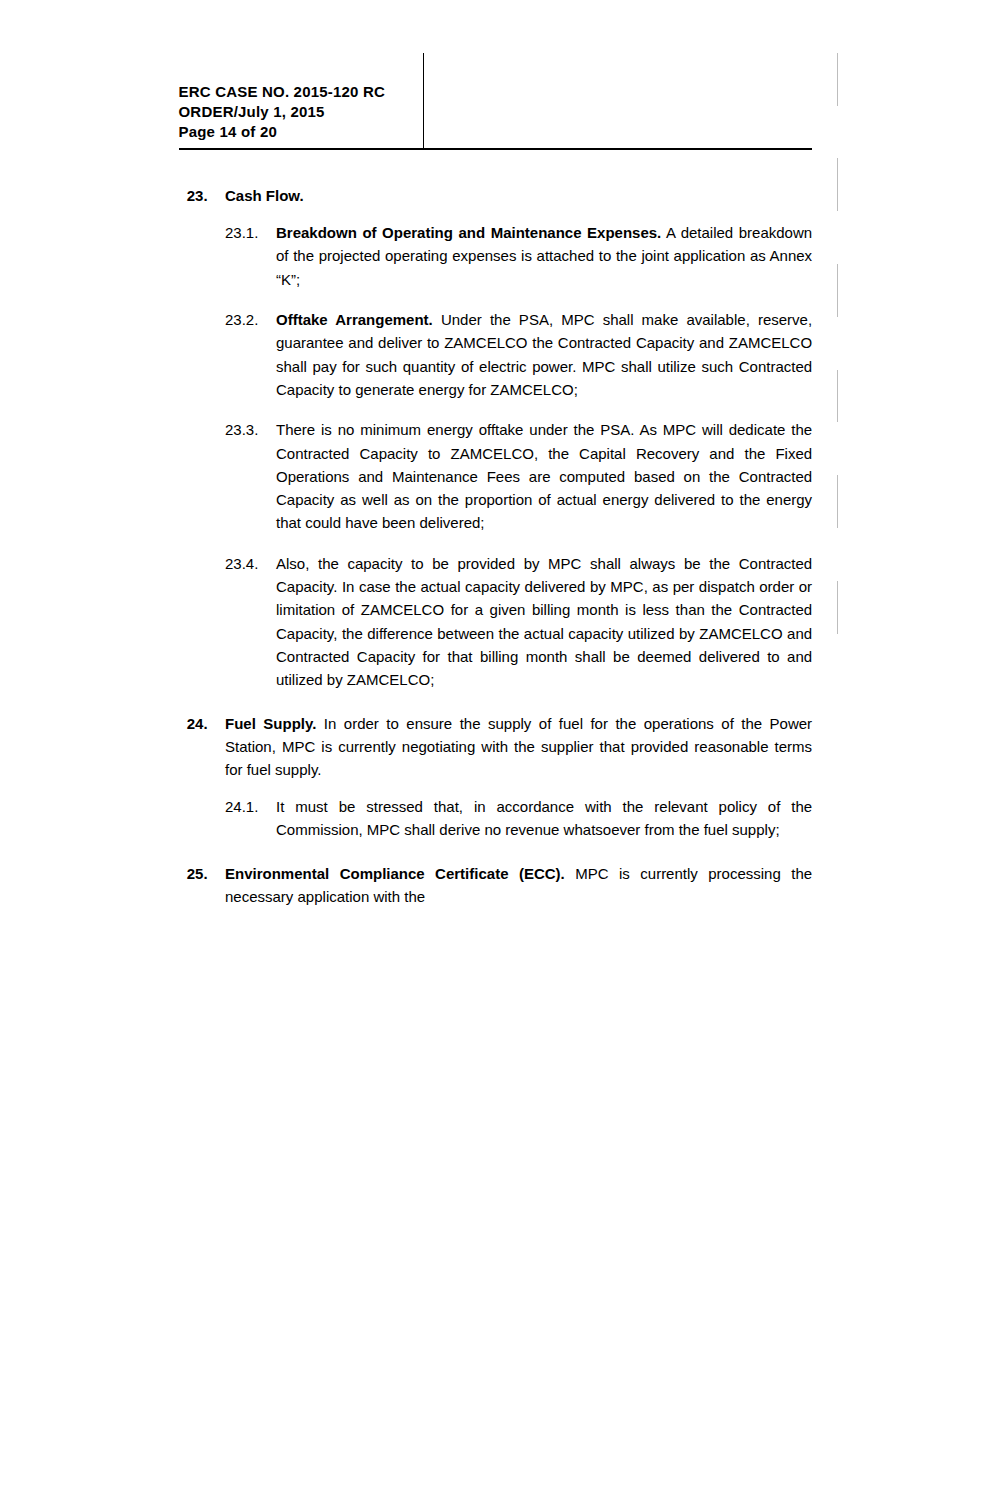ERC CASE NO. 2015-120 RC ORDER/July 1, 2015 Page 14 of 20
23.
Cash Flow.
23.1.
Breakdown of Operating and Maintenance Expenses. A detailed breakdown of the projected operating expenses is attached to the joint application as Annex “K”;
23.2.
Offtake Arrangement. Under the PSA, MPC shall make available, reserve, guarantee and deliver to ZAMCELCO the Contracted Capacity and ZAMCELCO shall pay for such quantity of electric power. MPC shall utilize such Contracted Capacity to generate energy for ZAMCELCO;
23.3.
There is no minimum energy offtake under the PSA. As MPC will dedicate the Contracted Capacity to ZAMCELCO, the Capital Recovery and the Fixed Operations and Maintenance Fees are computed based on the Contracted Capacity as well as on the proportion of actual energy delivered to the energy that could have been delivered;
23.4.
Also, the capacity to be provided by MPC shall always be the Contracted Capacity. In case the actual capacity delivered by MPC, as per dispatch order or limitation of ZAMCELCO for a given billing month is less than the Contracted Capacity, the difference between the actual capacity utilized by ZAMCELCO and Contracted Capacity for that billing month shall be deemed delivered to and utilized by ZAMCELCO;
24.
Fuel Supply. In order to ensure the supply of fuel for the operations of the Power Station, MPC is currently negotiating with the supplier that provided reasonable terms for fuel supply.
24.1.
It must be stressed that, in accordance with the relevant policy of the Commission, MPC shall derive no revenue whatsoever from the fuel supply;
25.
Environmental Compliance Certificate (ECC). MPC is currently processing the necessary application with the